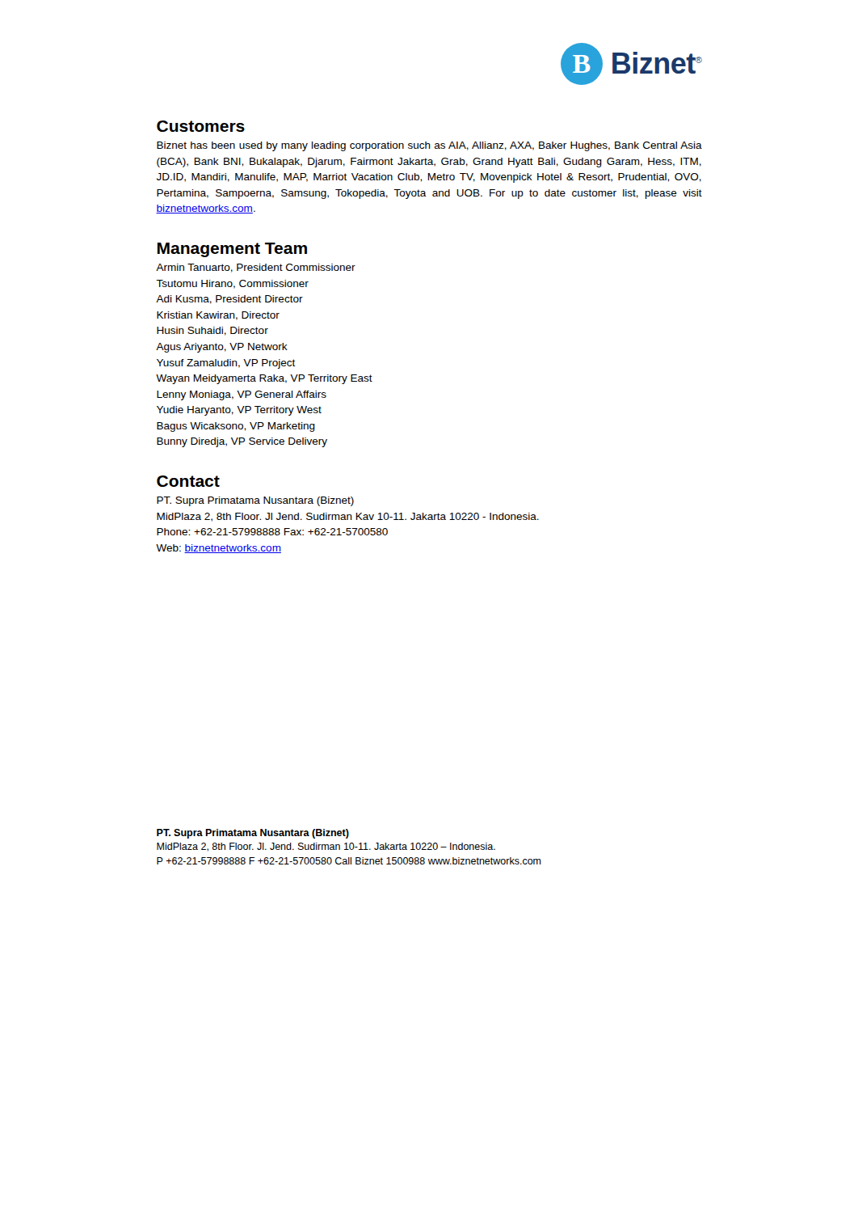B Biznet®
Customers
Biznet has been used by many leading corporation such as AIA, Allianz, AXA, Baker Hughes, Bank Central Asia (BCA), Bank BNI, Bukalapak, Djarum, Fairmont Jakarta, Grab, Grand Hyatt Bali, Gudang Garam, Hess, ITM, JD.ID, Mandiri, Manulife, MAP, Marriot Vacation Club, Metro TV, Movenpick Hotel & Resort, Prudential, OVO, Pertamina, Sampoerna, Samsung, Tokopedia, Toyota and UOB. For up to date customer list, please visit biznetnetworks.com.
Management Team
Armin Tanuarto, President Commissioner
Tsutomu Hirano, Commissioner
Adi Kusma, President Director
Kristian Kawiran, Director
Husin Suhaidi, Director
Agus Ariyanto, VP Network
Yusuf Zamaludin, VP Project
Wayan Meidyamerta Raka, VP Territory East
Lenny Moniaga, VP General Affairs
Yudie Haryanto, VP Territory West
Bagus Wicaksono, VP Marketing
Bunny Diredja, VP Service Delivery
Contact
PT. Supra Primatama Nusantara (Biznet)
MidPlaza 2, 8th Floor. Jl Jend. Sudirman Kav 10-11. Jakarta 10220 - Indonesia.
Phone: +62-21-57998888 Fax: +62-21-5700580
Web: biznetnetworks.com
PT. Supra Primatama Nusantara (Biznet)
MidPlaza 2, 8th Floor. Jl. Jend. Sudirman 10-11. Jakarta 10220 – Indonesia.
P +62-21-57998888 F +62-21-5700580 Call Biznet 1500988 www.biznetnetworks.com